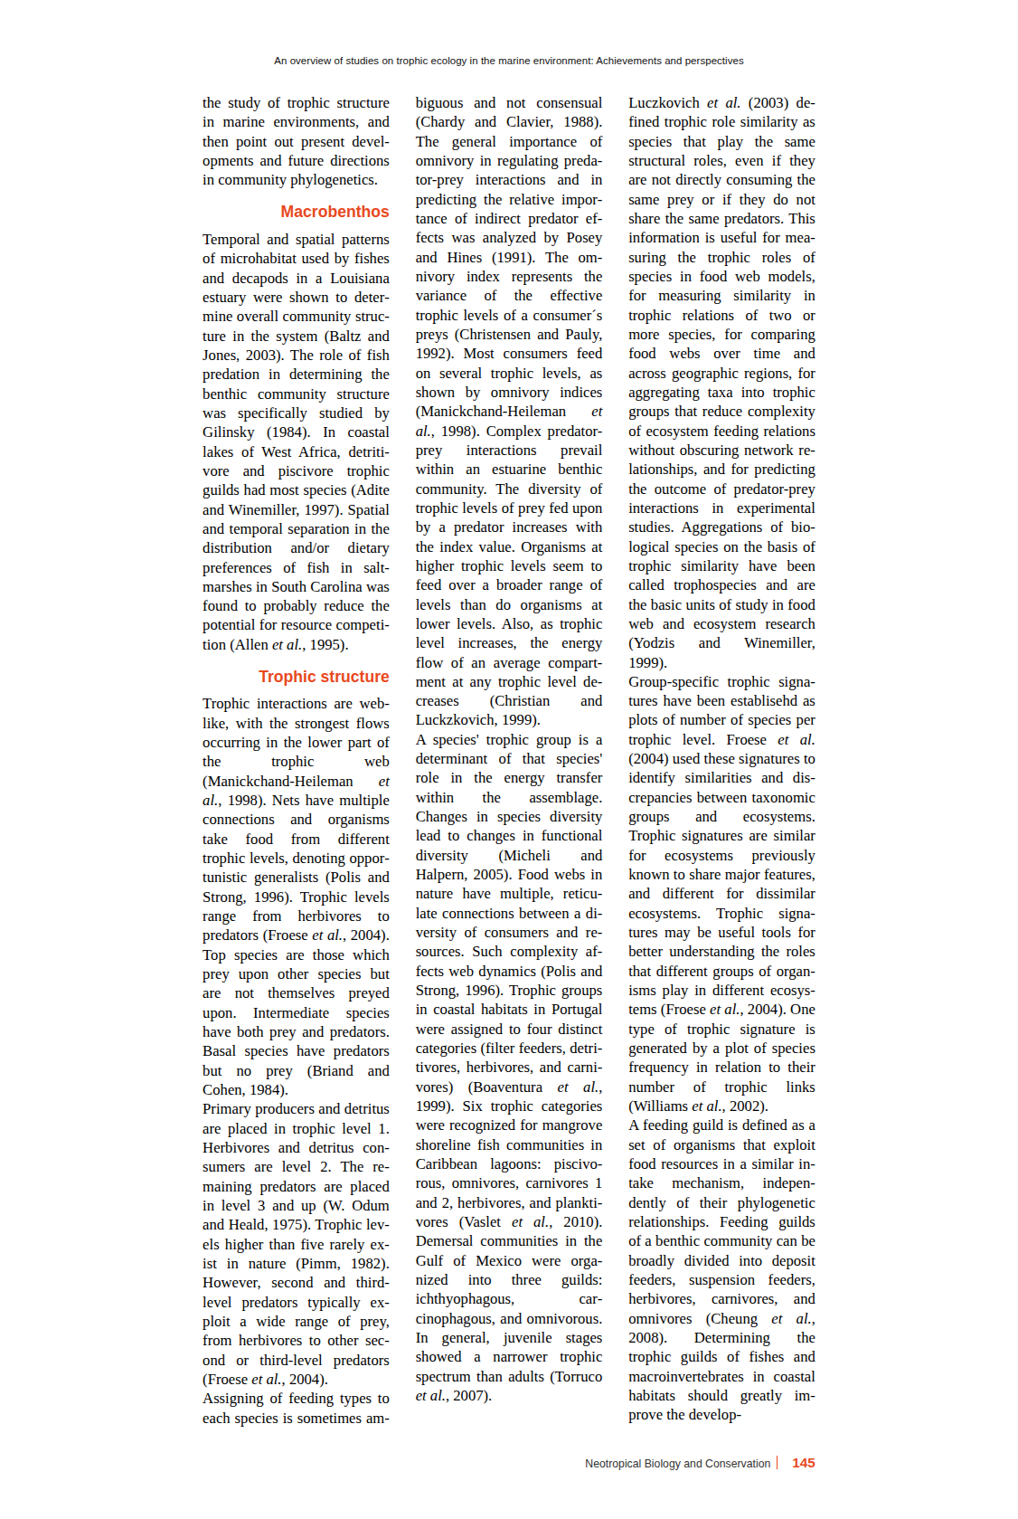An overview of studies on trophic ecology in the marine environment: Achievements and perspectives
the study of trophic structure in marine environments, and then point out present developments and future directions in community phylogenetics.
Macrobenthos
Temporal and spatial patterns of microhabitat used by fishes and decapods in a Louisiana estuary were shown to determine overall community structure in the system (Baltz and Jones, 2003). The role of fish predation in determining the benthic community structure was specifically studied by Gilinsky (1984). In coastal lakes of West Africa, detritivore and piscivore trophic guilds had most species (Adite and Winemiller, 1997). Spatial and temporal separation in the distribution and/or dietary preferences of fish in salt-marshes in South Carolina was found to probably reduce the potential for resource competition (Allen et al., 1995).
Trophic structure
Trophic interactions are web-like, with the strongest flows occurring in the lower part of the trophic web (Manickchand-Heileman et al., 1998). Nets have multiple connections and organisms take food from different trophic levels, denoting opportunistic generalists (Polis and Strong, 1996). Trophic levels range from herbivores to predators (Froese et al., 2004). Top species are those which prey upon other species but are not themselves preyed upon. Intermediate species have both prey and predators. Basal species have predators but no prey (Briand and Cohen, 1984).
Primary producers and detritus are placed in trophic level 1. Herbivores and detritus consumers are level 2. The remaining predators are placed in level 3 and up (W. Odum and Heald, 1975). Trophic levels higher than five rarely exist in nature (Pimm, 1982). However, second and third-level predators typically exploit a wide range of prey, from herbivores to other second or third-level predators (Froese et al., 2004).
Assigning of feeding types to each species is sometimes ambiguous and not consensual (Chardy and Clavier, 1988). The general importance of omnivory in regulating predator-prey interactions and in predicting the relative importance of indirect predator effects was analyzed by Posey and Hines (1991). The omnivory index represents the variance of the effective trophic levels of a consumer´s preys (Christensen and Pauly, 1992). Most consumers feed on several trophic levels, as shown by omnivory indices (Manickchand-Heileman et al., 1998). Complex predator-prey interactions prevail within an estuarine benthic community. The diversity of trophic levels of prey fed upon by a predator increases with the index value. Organisms at higher trophic levels seem to feed over a broader range of levels than do organisms at lower levels. Also, as trophic level increases, the energy flow of an average compartment at any trophic level decreases (Christian and Luckzkovich, 1999).
A species' trophic group is a determinant of that species' role in the energy transfer within the assemblage. Changes in species diversity lead to changes in functional diversity (Micheli and Halpern, 2005). Food webs in nature have multiple, reticulate connections between a diversity of consumers and resources. Such complexity affects web dynamics (Polis and Strong, 1996). Trophic groups in coastal habitats in Portugal were assigned to four distinct categories (filter feeders, detritivores, herbivores, and carnivores) (Boaventura et al., 1999). Six trophic categories were recognized for mangrove shoreline fish communities in Caribbean lagoons: piscivorous, omnivores, carnivores 1 and 2, herbivores, and planktivores (Vaslet et al., 2010). Demersal communities in the Gulf of Mexico were organized into three guilds: ichthyophagous, carcinophagous, and omnivorous. In general, juvenile stages showed a narrower trophic spectrum than adults (Torruco et al., 2007).
Luczkovich et al. (2003) defined trophic role similarity as species that play the same structural roles, even if they are not directly consuming the same prey or if they do not share the same predators. This information is useful for measuring the trophic roles of species in food web models, for measuring similarity in trophic relations of two or more species, for comparing food webs over time and across geographic regions, for aggregating taxa into trophic groups that reduce complexity of ecosystem feeding relations without obscuring network relationships, and for predicting the outcome of predator-prey interactions in experimental studies. Aggregations of biological species on the basis of trophic similarity have been called trophospecies and are the basic units of study in food web and ecosystem research (Yodzis and Winemiller, 1999).
Group-specific trophic signatures have been establisehd as plots of number of species per trophic level. Froese et al. (2004) used these signatures to identify similarities and discrepancies between taxonomic groups and ecosystems. Trophic signatures are similar for ecosystems previously known to share major features, and different for dissimilar ecosystems. Trophic signatures may be useful tools for better understanding the roles that different groups of organisms play in different ecosystems (Froese et al., 2004). One type of trophic signature is generated by a plot of species frequency in relation to their number of trophic links (Williams et al., 2002).
A feeding guild is defined as a set of organisms that exploit food resources in a similar intake mechanism, independently of their phylogenetic relationships. Feeding guilds of a benthic community can be broadly divided into deposit feeders, suspension feeders, herbivores, carnivores, and omnivores (Cheung et al., 2008). Determining the trophic guilds of fishes and macroinvertebrates in coastal habitats should greatly improve the develop-
Neotropical Biology and Conservation 145